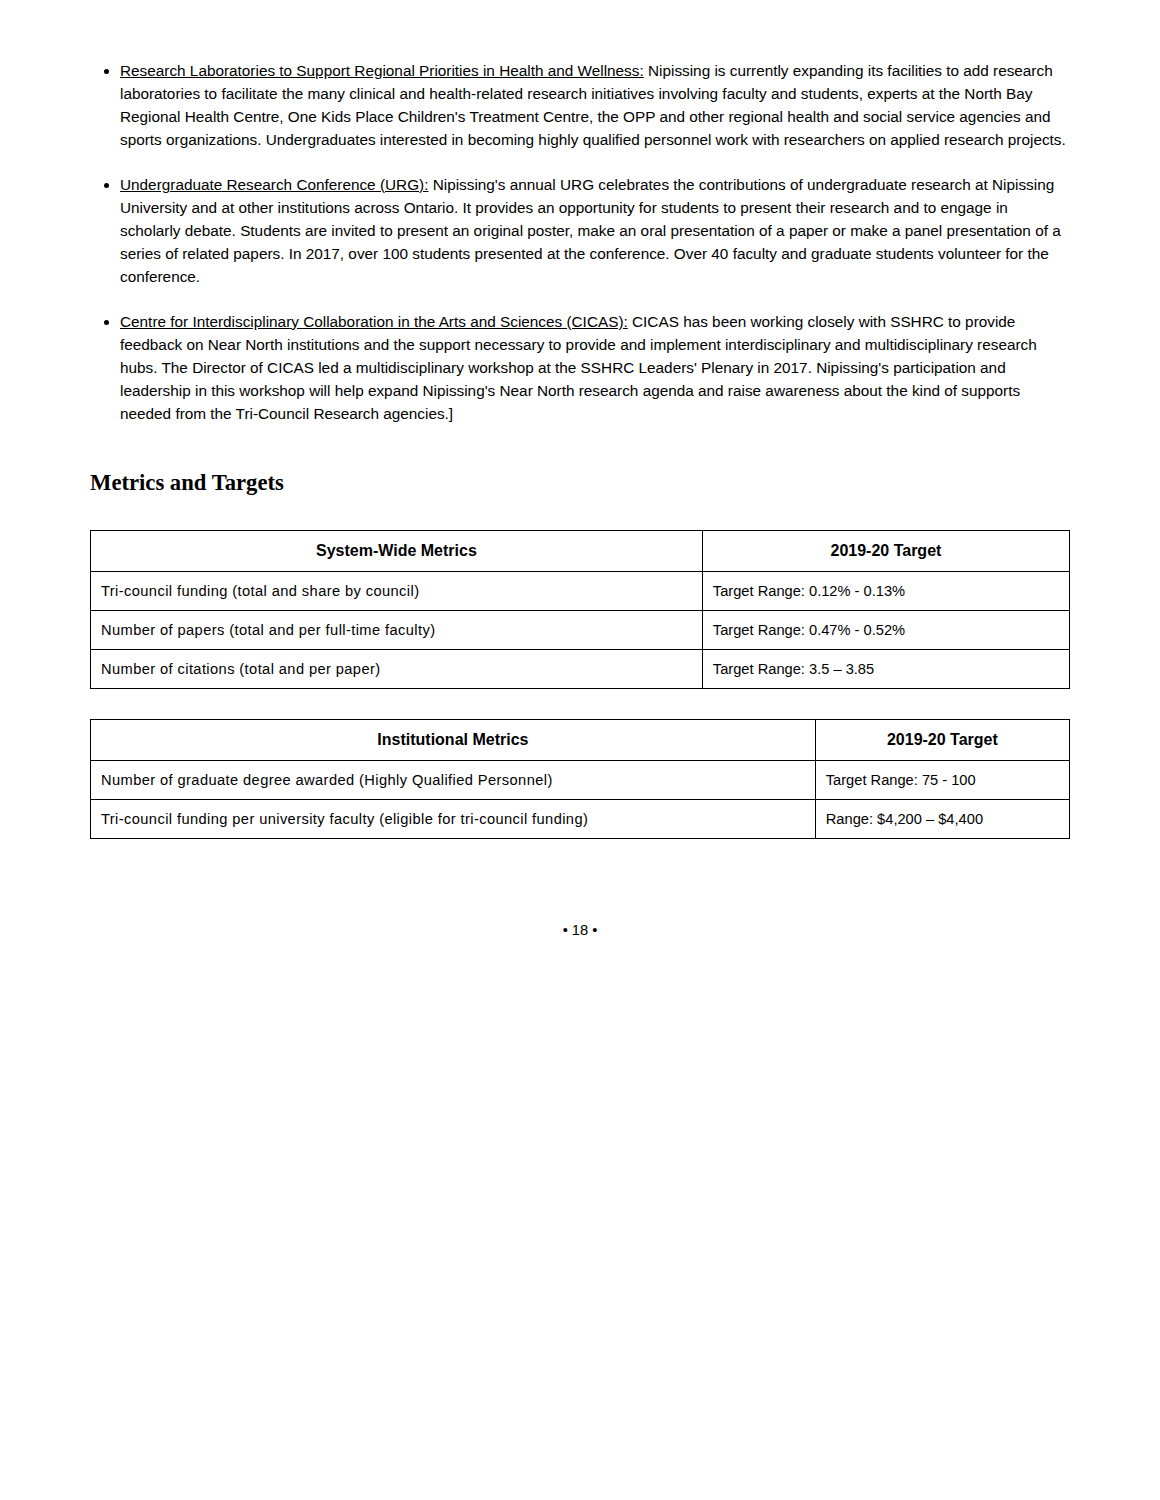Research Laboratories to Support Regional Priorities in Health and Wellness: Nipissing is currently expanding its facilities to add research laboratories to facilitate the many clinical and health-related research initiatives involving faculty and students, experts at the North Bay Regional Health Centre, One Kids Place Children's Treatment Centre, the OPP and other regional health and social service agencies and sports organizations. Undergraduates interested in becoming highly qualified personnel work with researchers on applied research projects.
Undergraduate Research Conference (URG): Nipissing's annual URG celebrates the contributions of undergraduate research at Nipissing University and at other institutions across Ontario. It provides an opportunity for students to present their research and to engage in scholarly debate. Students are invited to present an original poster, make an oral presentation of a paper or make a panel presentation of a series of related papers. In 2017, over 100 students presented at the conference. Over 40 faculty and graduate students volunteer for the conference.
Centre for Interdisciplinary Collaboration in the Arts and Sciences (CICAS): CICAS has been working closely with SSHRC to provide feedback on Near North institutions and the support necessary to provide and implement interdisciplinary and multidisciplinary research hubs. The Director of CICAS led a multidisciplinary workshop at the SSHRC Leaders' Plenary in 2017. Nipissing's participation and leadership in this workshop will help expand Nipissing's Near North research agenda and raise awareness about the kind of supports needed from the Tri-Council Research agencies.]
Metrics and Targets
| System-Wide Metrics | 2019-20 Target |
| --- | --- |
| Tri-council funding (total and share by council) | Target Range: 0.12% - 0.13% |
| Number of papers (total and per full-time faculty) | Target Range: 0.47% - 0.52% |
| Number of citations (total and per paper) | Target Range: 3.5 – 3.85 |
| Institutional Metrics | 2019-20 Target |
| --- | --- |
| Number of graduate degree awarded (Highly Qualified Personnel) | Target Range: 75 - 100 |
| Tri-council funding per university faculty (eligible for tri-council funding) | Range: $4,200 – $4,400 |
• 18 •